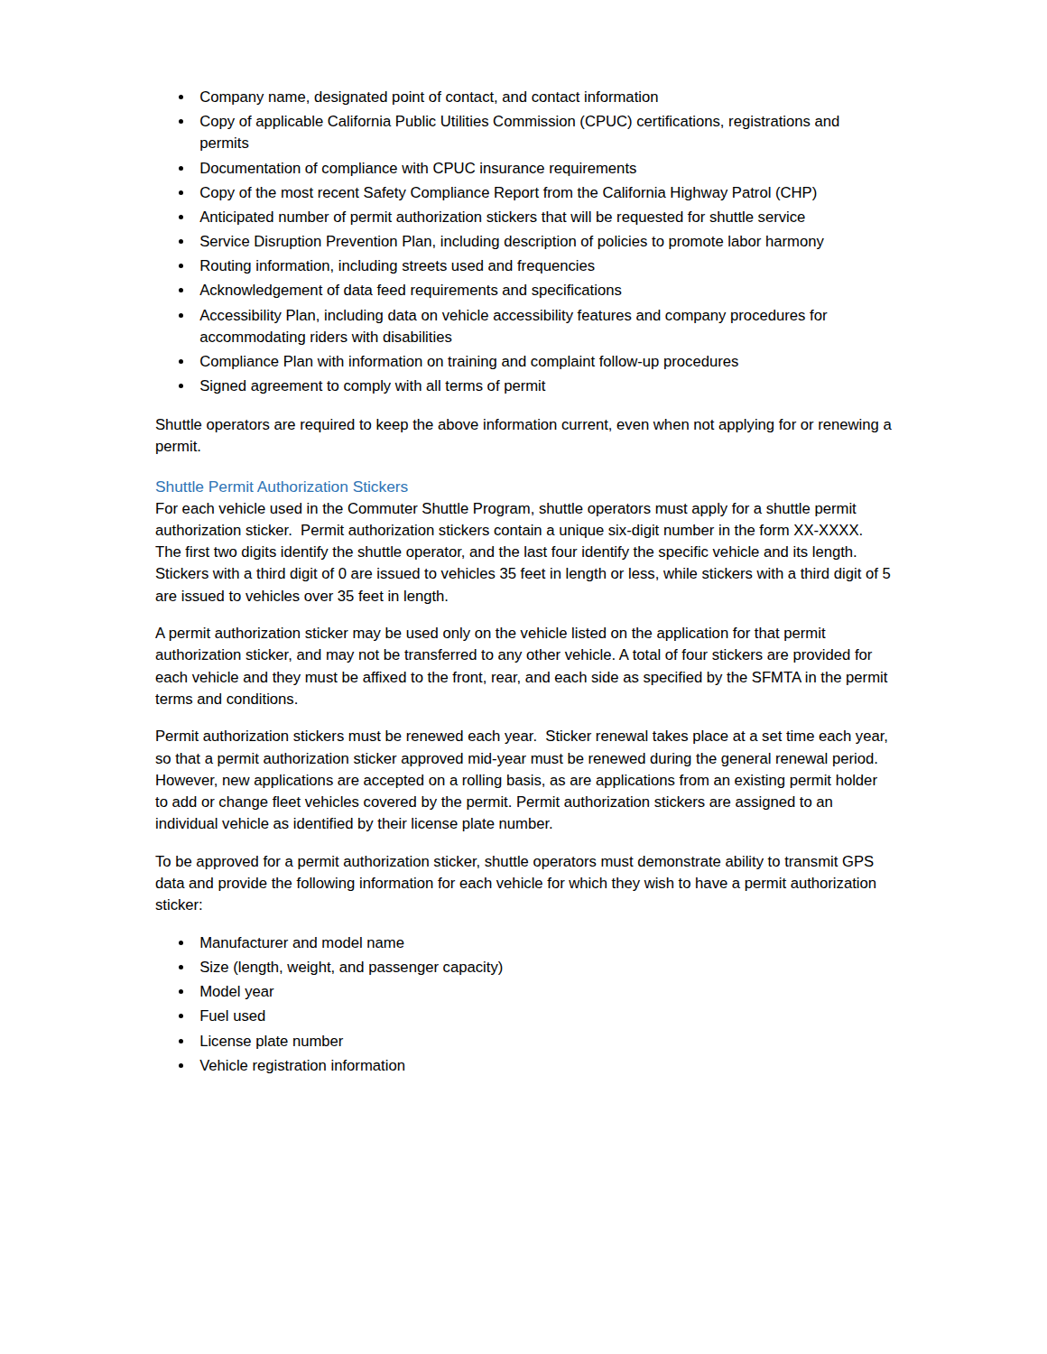Company name, designated point of contact, and contact information
Copy of applicable California Public Utilities Commission (CPUC) certifications, registrations and permits
Documentation of compliance with CPUC insurance requirements
Copy of the most recent Safety Compliance Report from the California Highway Patrol (CHP)
Anticipated number of permit authorization stickers that will be requested for shuttle service
Service Disruption Prevention Plan, including description of policies to promote labor harmony
Routing information, including streets used and frequencies
Acknowledgement of data feed requirements and specifications
Accessibility Plan, including data on vehicle accessibility features and company procedures for accommodating riders with disabilities
Compliance Plan with information on training and complaint follow-up procedures
Signed agreement to comply with all terms of permit
Shuttle operators are required to keep the above information current, even when not applying for or renewing a permit.
Shuttle Permit Authorization Stickers
For each vehicle used in the Commuter Shuttle Program, shuttle operators must apply for a shuttle permit authorization sticker. Permit authorization stickers contain a unique six-digit number in the form XX-XXXX. The first two digits identify the shuttle operator, and the last four identify the specific vehicle and its length. Stickers with a third digit of 0 are issued to vehicles 35 feet in length or less, while stickers with a third digit of 5 are issued to vehicles over 35 feet in length.
A permit authorization sticker may be used only on the vehicle listed on the application for that permit authorization sticker, and may not be transferred to any other vehicle. A total of four stickers are provided for each vehicle and they must be affixed to the front, rear, and each side as specified by the SFMTA in the permit terms and conditions.
Permit authorization stickers must be renewed each year. Sticker renewal takes place at a set time each year, so that a permit authorization sticker approved mid-year must be renewed during the general renewal period. However, new applications are accepted on a rolling basis, as are applications from an existing permit holder to add or change fleet vehicles covered by the permit. Permit authorization stickers are assigned to an individual vehicle as identified by their license plate number.
To be approved for a permit authorization sticker, shuttle operators must demonstrate ability to transmit GPS data and provide the following information for each vehicle for which they wish to have a permit authorization sticker:
Manufacturer and model name
Size (length, weight, and passenger capacity)
Model year
Fuel used
License plate number
Vehicle registration information